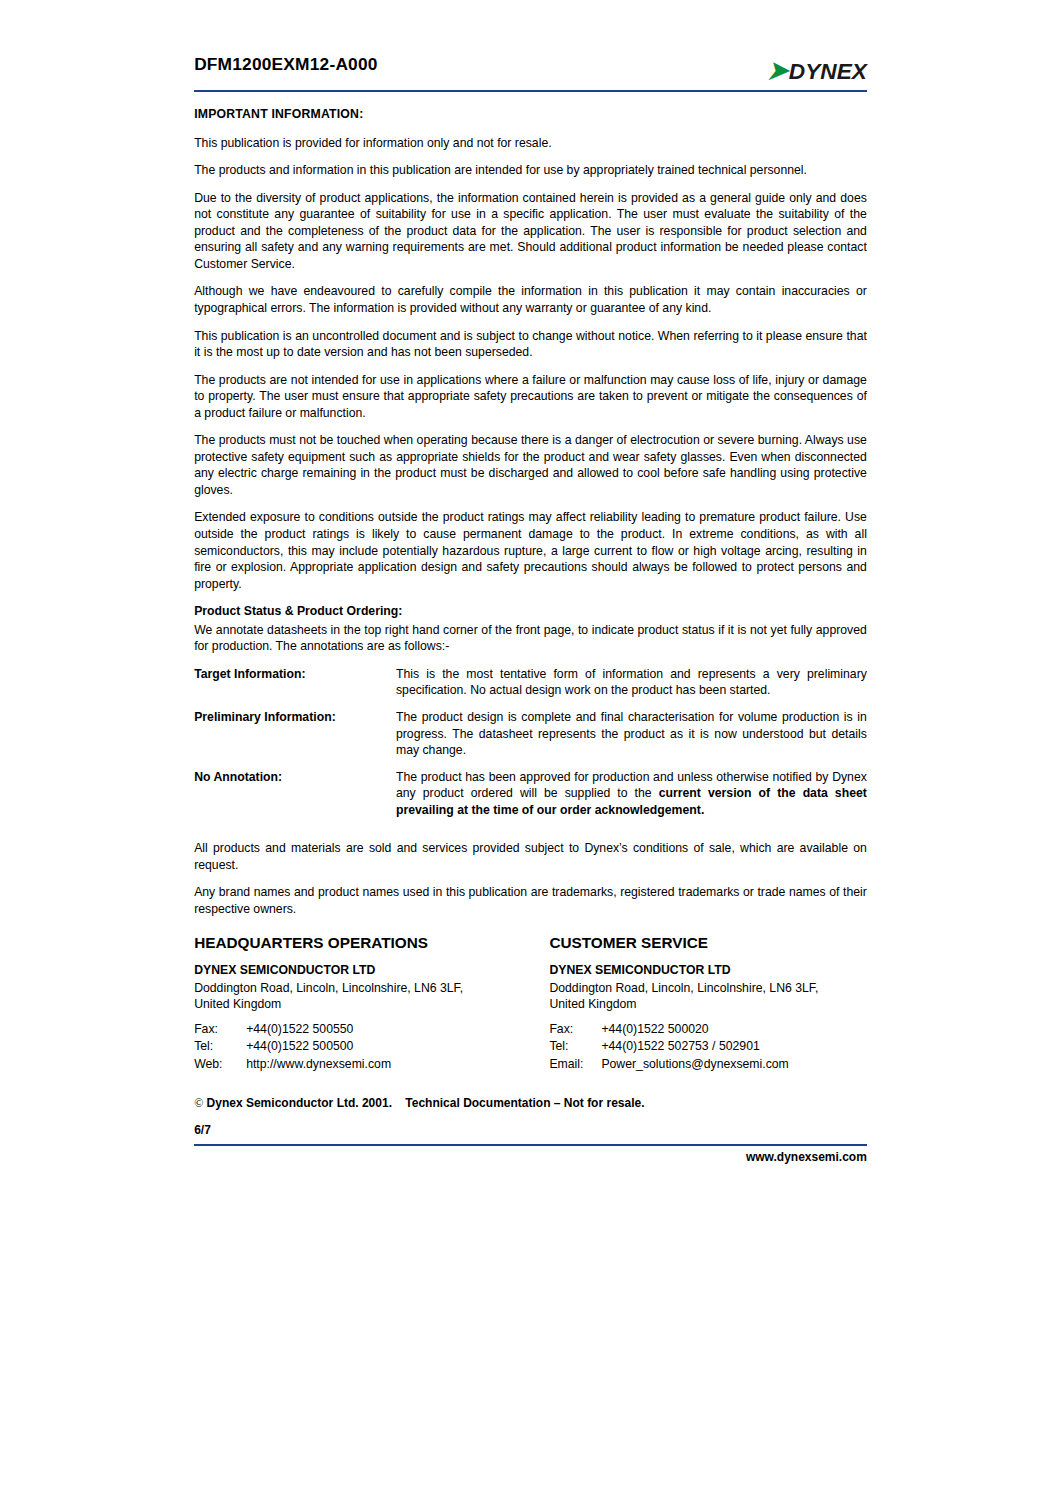DFM1200EXM12-A000
➤DYNEX
IMPORTANT INFORMATION:
This publication is provided for information only and not for resale.
The products and information in this publication are intended for use by appropriately trained technical personnel.
Due to the diversity of product applications, the information contained herein is provided as a general guide only and does not constitute any guarantee of suitability for use in a specific application. The user must evaluate the suitability of the product and the completeness of the product data for the application. The user is responsible for product selection and ensuring all safety and any warning requirements are met. Should additional product information be needed please contact Customer Service.
Although we have endeavoured to carefully compile the information in this publication it may contain inaccuracies or typographical errors. The information is provided without any warranty or guarantee of any kind.
This publication is an uncontrolled document and is subject to change without notice. When referring to it please ensure that it is the most up to date version and has not been superseded.
The products are not intended for use in applications where a failure or malfunction may cause loss of life, injury or damage to property. The user must ensure that appropriate safety precautions are taken to prevent or mitigate the consequences of a product failure or malfunction.
The products must not be touched when operating because there is a danger of electrocution or severe burning. Always use protective safety equipment such as appropriate shields for the product and wear safety glasses. Even when disconnected any electric charge remaining in the product must be discharged and allowed to cool before safe handling using protective gloves.
Extended exposure to conditions outside the product ratings may affect reliability leading to premature product failure. Use outside the product ratings is likely to cause permanent damage to the product. In extreme conditions, as with all semiconductors, this may include potentially hazardous rupture, a large current to flow or high voltage arcing, resulting in fire or explosion. Appropriate application design and safety precautions should always be followed to protect persons and property.
Product Status & Product Ordering:
We annotate datasheets in the top right hand corner of the front page, to indicate product status if it is not yet fully approved for production. The annotations are as follows:-
| Target Information: | This is the most tentative form of information and represents a very preliminary specification. No actual design work on the product has been started. |
| Preliminary Information: | The product design is complete and final characterisation for volume production is in progress. The datasheet represents the product as it is now understood but details may change. |
| No Annotation: | The product has been approved for production and unless otherwise notified by Dynex any product ordered will be supplied to the current version of the data sheet prevailing at the time of our order acknowledgement. |
All products and materials are sold and services provided subject to Dynex’s conditions of sale, which are available on request.
Any brand names and product names used in this publication are trademarks, registered trademarks or trade names of their respective owners.
HEADQUARTERS OPERATIONS
DYNEX SEMICONDUCTOR LTD
Doddington Road, Lincoln, Lincolnshire, LN6 3LF,
United Kingdom
| Fax: | +44(0)1522 500550 |
| Tel: | +44(0)1522 500500 |
| Web: | http://www.dynexsemi.com |
CUSTOMER SERVICE
DYNEX SEMICONDUCTOR LTD
Doddington Road, Lincoln, Lincolnshire, LN6 3LF,
United Kingdom
| Fax: | +44(0)1522 500020 |
| Tel: | +44(0)1522 502753 / 502901 |
| Email: | Power_solutions@dynexsemi.com |
© Dynex Semiconductor Ltd. 2001. Technical Documentation – Not for resale.
6/7
www.dynexsemi.com